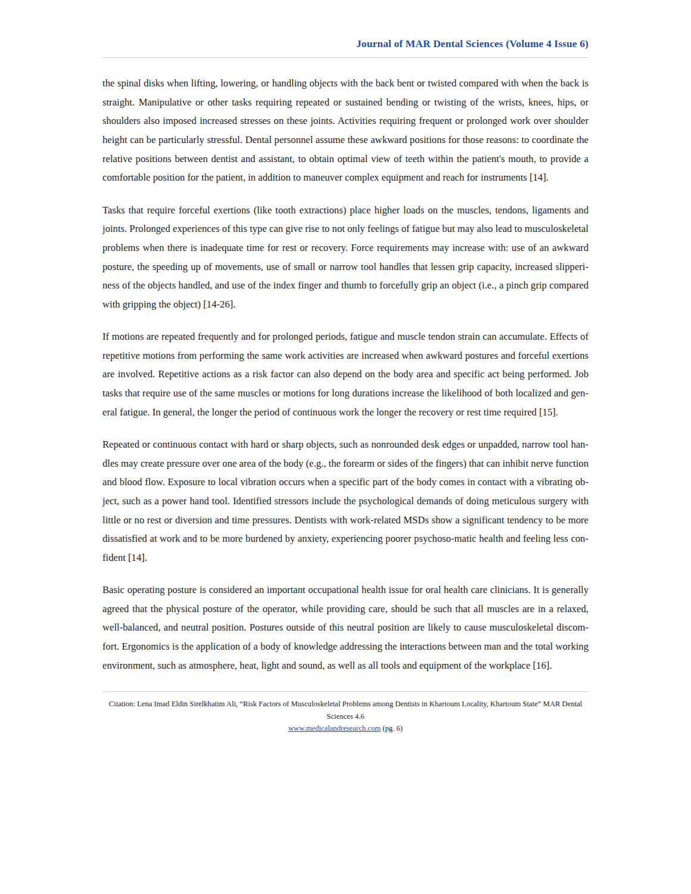Journal of MAR Dental Sciences (Volume 4 Issue 6)
the spinal disks when lifting, lowering, or handling objects with the back bent or twisted compared with when the back is straight. Manipulative or other tasks requiring repeated or sustained bending or twisting of the wrists, knees, hips, or shoulders also imposed increased stresses on these joints. Activities requiring frequent or prolonged work over shoulder height can be particularly stressful. Dental personnel assume these awkward positions for those reasons: to coordinate the relative positions between dentist and assistant, to obtain optimal view of teeth within the patient's mouth, to provide a comfortable position for the patient, in addition to maneuver complex equipment and reach for instruments [14].
Tasks that require forceful exertions (like tooth extractions) place higher loads on the muscles, tendons, ligaments and joints. Prolonged experiences of this type can give rise to not only feelings of fatigue but may also lead to musculoskeletal problems when there is inadequate time for rest or recovery. Force requirements may increase with: use of an awkward posture, the speeding up of movements, use of small or narrow tool handles that lessen grip capacity, increased slipperiness of the objects handled, and use of the index finger and thumb to forcefully grip an object (i.e., a pinch grip compared with gripping the object) [14-26].
If motions are repeated frequently and for prolonged periods, fatigue and muscle tendon strain can accumulate. Effects of repetitive motions from performing the same work activities are increased when awkward postures and forceful exertions are involved. Repetitive actions as a risk factor can also depend on the body area and specific act being performed. Job tasks that require use of the same muscles or motions for long durations increase the likelihood of both localized and general fatigue. In general, the longer the period of continuous work the longer the recovery or rest time required [15].
Repeated or continuous contact with hard or sharp objects, such as nonrounded desk edges or unpadded, narrow tool handles may create pressure over one area of the body (e.g., the forearm or sides of the fingers) that can inhibit nerve function and blood flow. Exposure to local vibration occurs when a specific part of the body comes in contact with a vibrating object, such as a power hand tool. Identified stressors include the psychological demands of doing meticulous surgery with little or no rest or diversion and time pressures. Dentists with work-related MSDs show a significant tendency to be more dissatisfied at work and to be more burdened by anxiety, experiencing poorer psychoso-matic health and feeling less confident [14].
Basic operating posture is considered an important occupational health issue for oral health care clinicians. It is generally agreed that the physical posture of the operator, while providing care, should be such that all muscles are in a relaxed, well-balanced, and neutral position. Postures outside of this neutral position are likely to cause musculoskeletal discomfort. Ergonomics is the application of a body of knowledge addressing the interactions between man and the total working environment, such as atmosphere, heat, light and sound, as well as all tools and equipment of the workplace [16].
Citation: Lena Imad Eldin Sirelkhatim Ali, “Risk Factors of Musculoskeletal Problems among Dentists in Khartoum Locality, Khartoum State” MAR Dental Sciences 4.6
www.medicalandresearch.com (pg. 6)